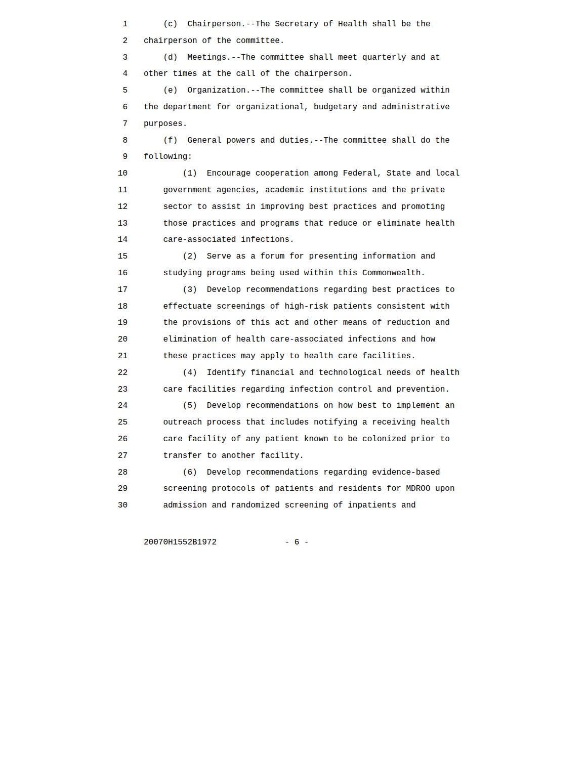(c) Chairperson.--The Secretary of Health shall be the
chairperson of the committee.
(d) Meetings.--The committee shall meet quarterly and at
other times at the call of the chairperson.
(e) Organization.--The committee shall be organized within
the department for organizational, budgetary and administrative
purposes.
(f) General powers and duties.--The committee shall do the
following:
(1) Encourage cooperation among Federal, State and local
government agencies, academic institutions and the private
sector to assist in improving best practices and promoting
those practices and programs that reduce or eliminate health
care-associated infections.
(2) Serve as a forum for presenting information and
studying programs being used within this Commonwealth.
(3) Develop recommendations regarding best practices to
effectuate screenings of high-risk patients consistent with
the provisions of this act and other means of reduction and
elimination of health care-associated infections and how
these practices may apply to health care facilities.
(4) Identify financial and technological needs of health
care facilities regarding infection control and prevention.
(5) Develop recommendations on how best to implement an
outreach process that includes notifying a receiving health
care facility of any patient known to be colonized prior to
transfer to another facility.
(6) Develop recommendations regarding evidence-based
screening protocols of patients and residents for MDROO upon
admission and randomized screening of inpatients and
20070H1552B1972 - 6 -